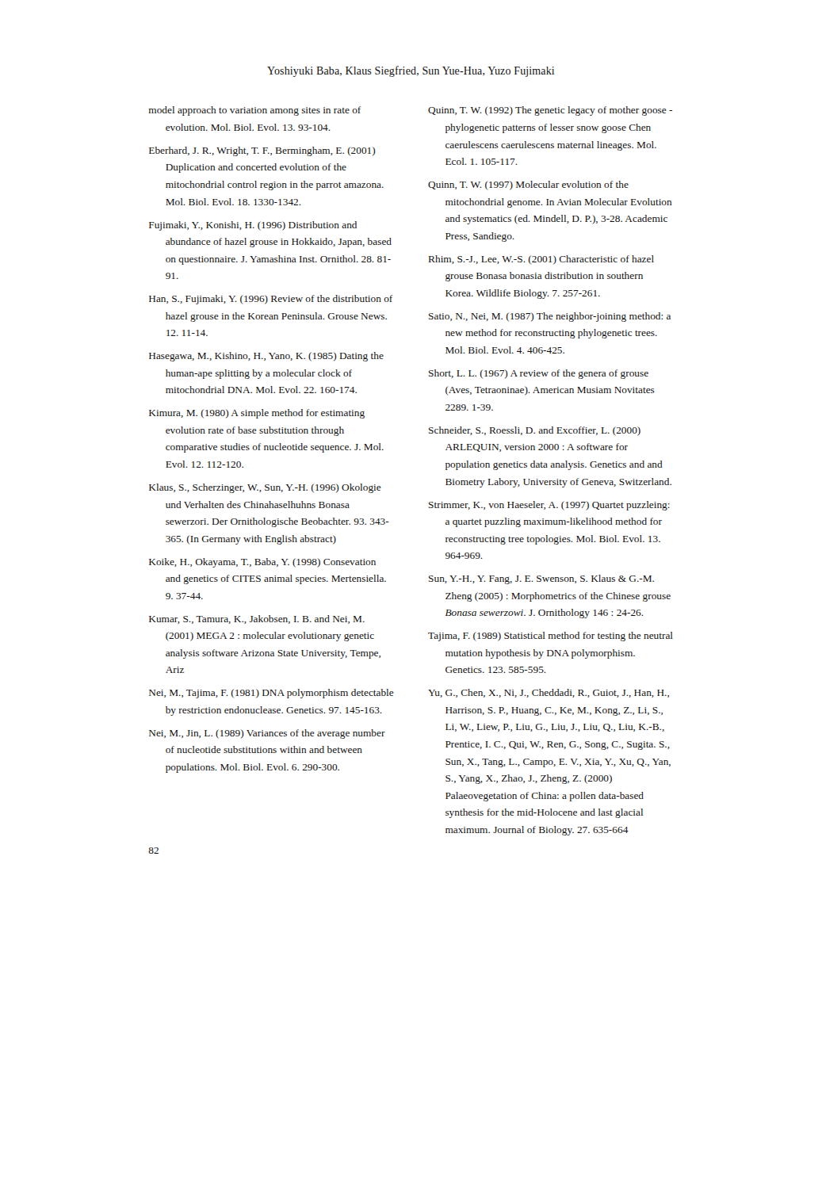Yoshiyuki Baba, Klaus Siegfried, Sun Yue-Hua, Yuzo Fujimaki
model approach to variation among sites in rate of evolution. Mol. Biol. Evol. 13. 93-104.
Eberhard, J. R., Wright, T. F., Bermingham, E. (2001) Duplication and concerted evolution of the mitochondrial control region in the parrot amazona. Mol. Biol. Evol. 18. 1330-1342.
Fujimaki, Y., Konishi, H. (1996) Distribution and abundance of hazel grouse in Hokkaido, Japan, based on questionnaire. J. Yamashina Inst. Ornithol. 28. 81-91.
Han, S., Fujimaki, Y. (1996) Review of the distribution of hazel grouse in the Korean Peninsula. Grouse News. 12. 11-14.
Hasegawa, M., Kishino, H., Yano, K. (1985) Dating the human-ape splitting by a molecular clock of mitochondrial DNA. Mol. Evol. 22. 160-174.
Kimura, M. (1980) A simple method for estimating evolution rate of base substitution through comparative studies of nucleotide sequence. J. Mol. Evol. 12. 112-120.
Klaus, S., Scherzinger, W., Sun, Y.-H. (1996) Okologie und Verhalten des Chinahaselhuhns Bonasa sewerzori. Der Ornithologische Beobachter. 93. 343-365. (In Germany with English abstract)
Koike, H., Okayama, T., Baba, Y. (1998) Consevation and genetics of CITES animal species. Mertensiella. 9. 37-44.
Kumar, S., Tamura, K., Jakobsen, I. B. and Nei, M. (2001) MEGA 2 : molecular evolutionary genetic analysis software Arizona State University, Tempe, Ariz
Nei, M., Tajima, F. (1981) DNA polymorphism detectable by restriction endonuclease. Genetics. 97. 145-163.
Nei, M., Jin, L. (1989) Variances of the average number of nucleotide substitutions within and between populations. Mol. Biol. Evol. 6. 290-300.
Quinn, T. W. (1992) The genetic legacy of mother goose -phylogenetic patterns of lesser snow goose Chen caerulescens caerulescens maternal lineages. Mol. Ecol. 1. 105-117.
Quinn, T. W. (1997) Molecular evolution of the mitochondrial genome. In Avian Molecular Evolution and systematics (ed. Mindell, D. P.), 3-28. Academic Press, Sandiego.
Rhim, S.-J., Lee, W.-S. (2001) Characteristic of hazel grouse Bonasa bonasia distribution in southern Korea. Wildlife Biology. 7. 257-261.
Satio, N., Nei, M. (1987) The neighbor-joining method: a new method for reconstructing phylogenetic trees. Mol. Biol. Evol. 4. 406-425.
Short, L. L. (1967) A review of the genera of grouse (Aves, Tetraoninae). American Musiam Novitates 2289. 1-39.
Schneider, S., Roessli, D. and Excoffier, L. (2000) ARLEQUIN, version 2000 : A software for population genetics data analysis. Genetics and and Biometry Labory, University of Geneva, Switzerland.
Strimmer, K., von Haeseler, A. (1997) Quartet puzzleing: a quartet puzzling maximum-likelihood method for reconstructing tree topologies. Mol. Biol. Evol. 13. 964-969.
Sun, Y.-H., Y. Fang, J. E. Swenson, S. Klaus & G.-M. Zheng (2005) : Morphometrics of the Chinese grouse Bonasa sewerzowi. J. Ornithology 146 : 24-26.
Tajima, F. (1989) Statistical method for testing the neutral mutation hypothesis by DNA polymorphism. Genetics. 123. 585-595.
Yu, G., Chen, X., Ni, J., Cheddadi, R., Guiot, J., Han, H., Harrison, S. P., Huang, C., Ke, M., Kong, Z., Li, S., Li, W., Liew, P., Liu, G., Liu, J., Liu, Q., Liu, K.-B., Prentice, I. C., Qui, W., Ren, G., Song, C., Sugita. S., Sun, X., Tang, L., Campo, E. V., Xia, Y., Xu, Q., Yan, S., Yang, X., Zhao, J., Zheng, Z. (2000) Palaeovegetation of China: a pollen data-based synthesis for the mid-Holocene and last glacial maximum. Journal of Biology. 27. 635-664
82